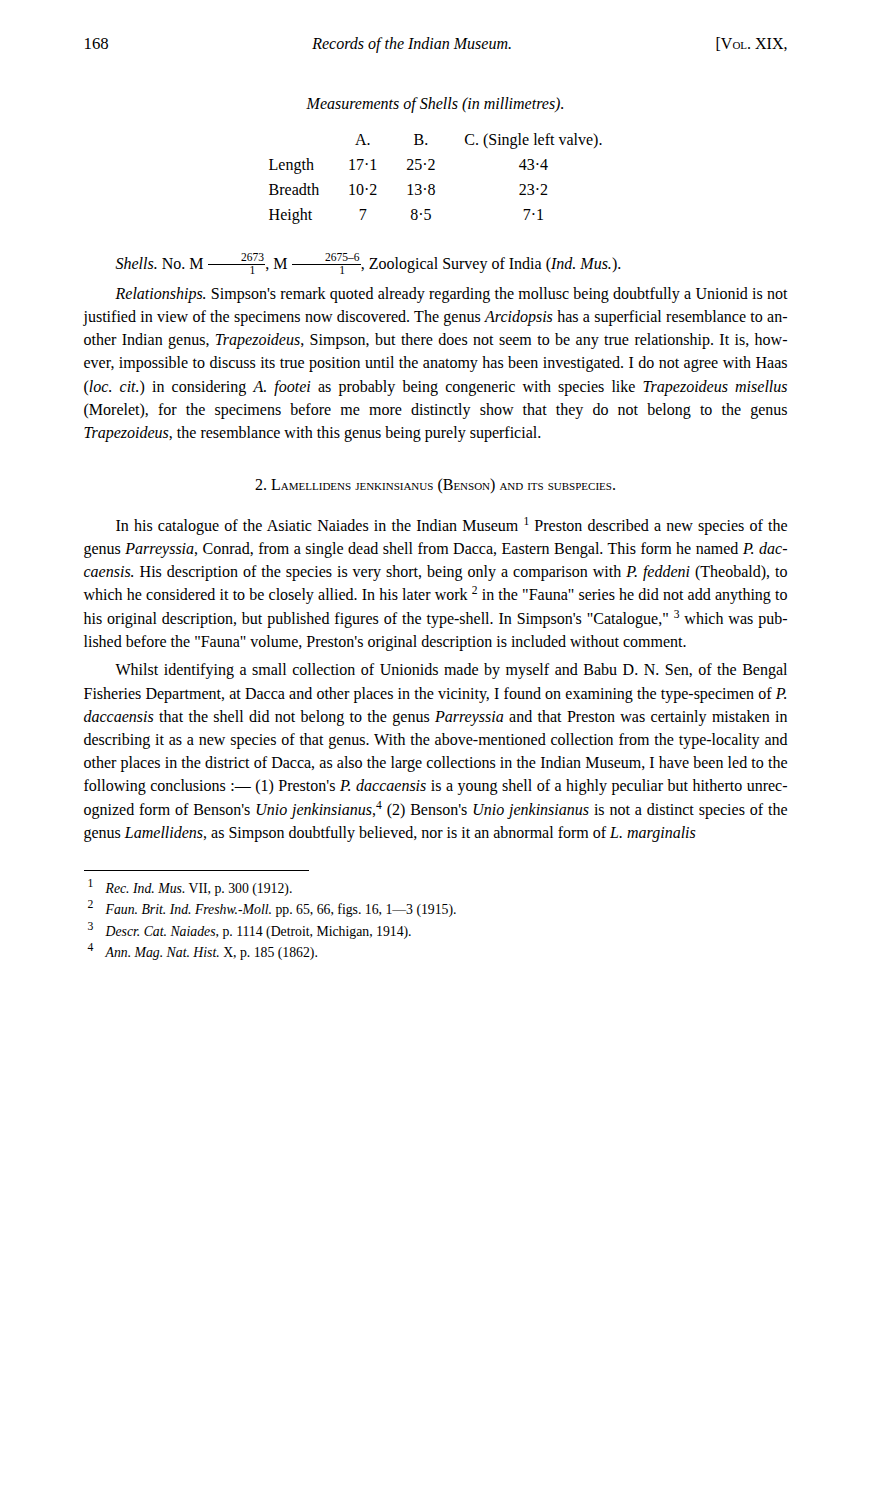168 Records of the Indian Museum. [Vol. XIX,
Measurements of Shells (in millimetres).
| | A. | B. | C. (Single left valve). |
| --- | --- | --- | --- |
| Length | 17·1 | 25·2 | 43·4 |
| Breadth | 10·2 | 13·8 | 23·2 |
| Height | 7 | 8·5 | 7·1 |
Shells. No. M 26731, M 2675–61, Zoological Survey of India (Ind. Mus.).
Relationships. Simpson's remark quoted already regarding the mollusc being doubtfully a Unionid is not justified in view of the specimens now discovered. The genus Arcidopsis has a superficial resemblance to another Indian genus, Trapezoideus, Simpson, but there does not seem to be any true relationship. It is, however, impossible to discuss its true position until the anatomy has been investigated. I do not agree with Haas (loc. cit.) in considering A. footei as probably being congeneric with species like Trapezoideus misellus (Morelet), for the specimens before me more distinctly show that they do not belong to the genus Trapezoideus, the resemblance with this genus being purely superficial.
2. Lamellidens jenkinsianus (Benson) and its subspecies.
In his catalogue of the Asiatic Naiades in the Indian Museum 1 Preston described a new species of the genus Parreyssia, Conrad, from a single dead shell from Dacca, Eastern Bengal. This form he named P. daccaensis. His description of the species is very short, being only a comparison with P. feddeni (Theobald), to which he considered it to be closely allied. In his later work 2 in the "Fauna" series he did not add anything to his original description, but published figures of the type-shell. In Simpson's "Catalogue," 3 which was published before the "Fauna" volume, Preston's original description is included without comment.
Whilst identifying a small collection of Unionids made by myself and Babu D. N. Sen, of the Bengal Fisheries Department, at Dacca and other places in the vicinity, I found on examining the type-specimen of P. daccaensis that the shell did not belong to the genus Parreyssia and that Preston was certainly mistaken in describing it as a new species of that genus. With the above-mentioned collection from the type-locality and other places in the district of Dacca, as also the large collections in the Indian Museum, I have been led to the following conclusions :— (1) Preston's P. daccaensis is a young shell of a highly peculiar but hitherto unrecognized form of Benson's Unio jenkinsianus,4 (2) Benson's Unio jenkinsianus is not a distinct species of the genus Lamellidens, as Simpson doubtfully believed, nor is it an abnormal form of L. marginalis
Rec. Ind. Mus. VII, p. 300 (1912).
Faun. Brit. Ind. Freshw.-Moll. pp. 65, 66, figs. 16, 1—3 (1915).
Descr. Cat. Naiades, p. 1114 (Detroit, Michigan, 1914).
Ann. Mag. Nat. Hist. X, p. 185 (1862).